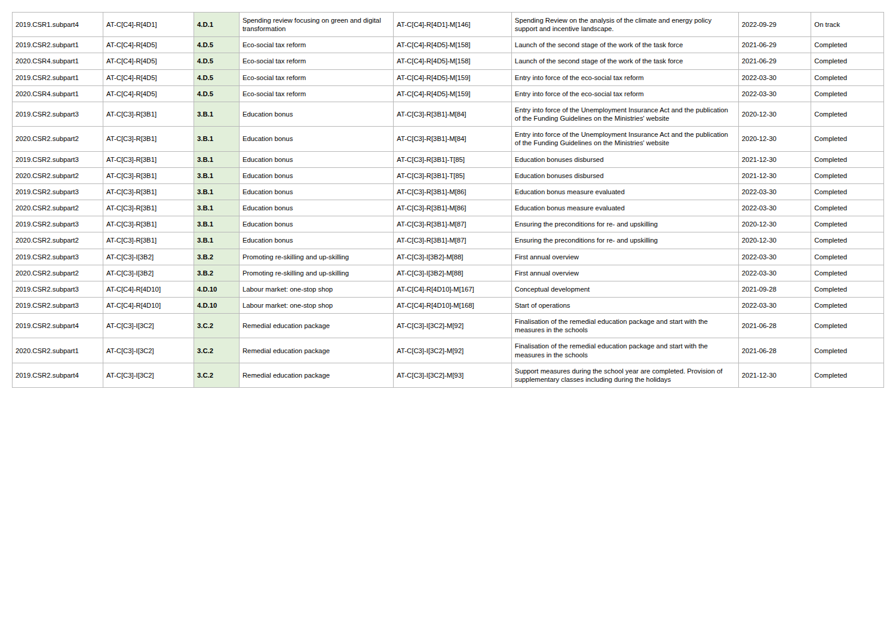| 2019.CSR1.subpart4 | AT-C[C4]-R[4D1] | 4.D.1 | Spending review focusing on green and digital transformation | AT-C[C4]-R[4D1]-M[146] | Spending Review on the analysis of the climate and energy policy support and incentive landscape. | 2022-09-29 | On track |
| 2019.CSR2.subpart1 | AT-C[C4]-R[4D5] | 4.D.5 | Eco-social tax reform | AT-C[C4]-R[4D5]-M[158] | Launch of the second stage of the work of the task force | 2021-06-29 | Completed |
| 2020.CSR4.subpart1 | AT-C[C4]-R[4D5] | 4.D.5 | Eco-social tax reform | AT-C[C4]-R[4D5]-M[158] | Launch of the second stage of the work of the task force | 2021-06-29 | Completed |
| 2019.CSR2.subpart1 | AT-C[C4]-R[4D5] | 4.D.5 | Eco-social tax reform | AT-C[C4]-R[4D5]-M[159] | Entry into force of the eco-social tax reform | 2022-03-30 | Completed |
| 2020.CSR4.subpart1 | AT-C[C4]-R[4D5] | 4.D.5 | Eco-social tax reform | AT-C[C4]-R[4D5]-M[159] | Entry into force of the eco-social tax reform | 2022-03-30 | Completed |
| 2019.CSR2.subpart3 | AT-C[C3]-R[3B1] | 3.B.1 | Education bonus | AT-C[C3]-R[3B1]-M[84] | Entry into force of the Unemployment Insurance Act and the publication of the Funding Guidelines on the Ministries' website | 2020-12-30 | Completed |
| 2020.CSR2.subpart2 | AT-C[C3]-R[3B1] | 3.B.1 | Education bonus | AT-C[C3]-R[3B1]-M[84] | Entry into force of the Unemployment Insurance Act and the publication of the Funding Guidelines on the Ministries' website | 2020-12-30 | Completed |
| 2019.CSR2.subpart3 | AT-C[C3]-R[3B1] | 3.B.1 | Education bonus | AT-C[C3]-R[3B1]-T[85] | Education bonuses disbursed | 2021-12-30 | Completed |
| 2020.CSR2.subpart2 | AT-C[C3]-R[3B1] | 3.B.1 | Education bonus | AT-C[C3]-R[3B1]-T[85] | Education bonuses disbursed | 2021-12-30 | Completed |
| 2019.CSR2.subpart3 | AT-C[C3]-R[3B1] | 3.B.1 | Education bonus | AT-C[C3]-R[3B1]-M[86] | Education bonus measure evaluated | 2022-03-30 | Completed |
| 2020.CSR2.subpart2 | AT-C[C3]-R[3B1] | 3.B.1 | Education bonus | AT-C[C3]-R[3B1]-M[86] | Education bonus measure evaluated | 2022-03-30 | Completed |
| 2019.CSR2.subpart3 | AT-C[C3]-R[3B1] | 3.B.1 | Education bonus | AT-C[C3]-R[3B1]-M[87] | Ensuring the preconditions for re- and upskilling | 2020-12-30 | Completed |
| 2020.CSR2.subpart2 | AT-C[C3]-R[3B1] | 3.B.1 | Education bonus | AT-C[C3]-R[3B1]-M[87] | Ensuring the preconditions for re- and upskilling | 2020-12-30 | Completed |
| 2019.CSR2.subpart3 | AT-C[C3]-I[3B2] | 3.B.2 | Promoting re-skilling and up-skilling | AT-C[C3]-I[3B2]-M[88] | First annual overview | 2022-03-30 | Completed |
| 2020.CSR2.subpart2 | AT-C[C3]-I[3B2] | 3.B.2 | Promoting re-skilling and up-skilling | AT-C[C3]-I[3B2]-M[88] | First annual overview | 2022-03-30 | Completed |
| 2019.CSR2.subpart3 | AT-C[C4]-R[4D10] | 4.D.10 | Labour market: one-stop shop | AT-C[C4]-R[4D10]-M[167] | Conceptual development | 2021-09-28 | Completed |
| 2019.CSR2.subpart3 | AT-C[C4]-R[4D10] | 4.D.10 | Labour market: one-stop shop | AT-C[C4]-R[4D10]-M[168] | Start of operations | 2022-03-30 | Completed |
| 2019.CSR2.subpart4 | AT-C[C3]-I[3C2] | 3.C.2 | Remedial education package | AT-C[C3]-I[3C2]-M[92] | Finalisation of the remedial education package and start with the measures in the schools | 2021-06-28 | Completed |
| 2020.CSR2.subpart1 | AT-C[C3]-I[3C2] | 3.C.2 | Remedial education package | AT-C[C3]-I[3C2]-M[92] | Finalisation of the remedial education package and start with the measures in the schools | 2021-06-28 | Completed |
| 2019.CSR2.subpart4 | AT-C[C3]-I[3C2] | 3.C.2 | Remedial education package | AT-C[C3]-I[3C2]-M[93] | Support measures during the school year are completed. Provision of supplementary classes including during the holidays | 2021-12-30 | Completed |